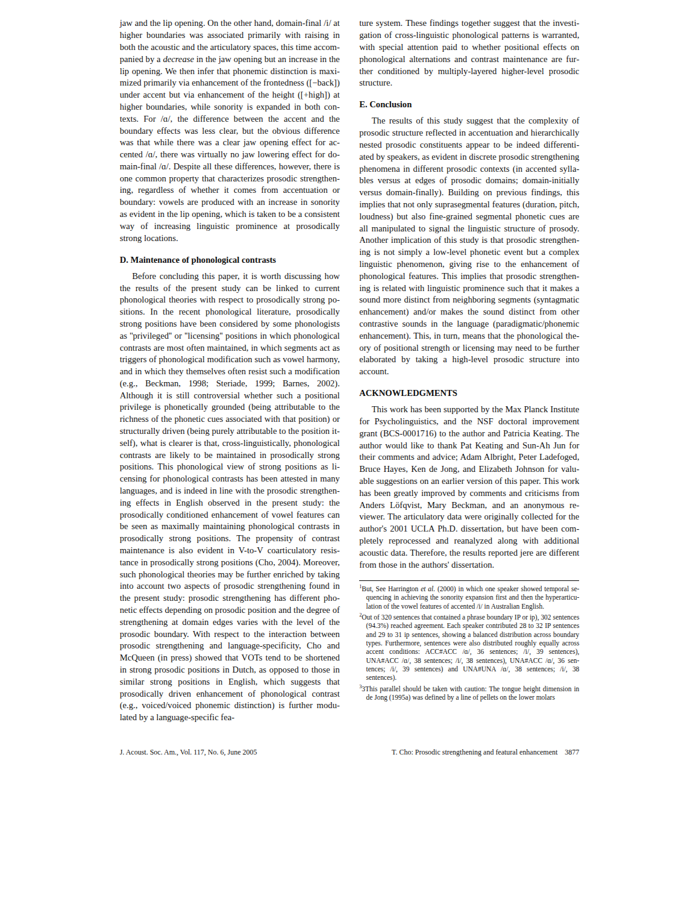jaw and the lip opening. On the other hand, domain-final /i/ at higher boundaries was associated primarily with raising in both the acoustic and the articulatory spaces, this time accompanied by a decrease in the jaw opening but an increase in the lip opening. We then infer that phonemic distinction is maximized primarily via enhancement of the frontedness ([−back]) under accent but via enhancement of the height ([+high]) at higher boundaries, while sonority is expanded in both contexts. For /ɑ/, the difference between the accent and the boundary effects was less clear, but the obvious difference was that while there was a clear jaw opening effect for accented /ɑ/, there was virtually no jaw lowering effect for domain-final /ɑ/. Despite all these differences, however, there is one common property that characterizes prosodic strengthening, regardless of whether it comes from accentuation or boundary: vowels are produced with an increase in sonority as evident in the lip opening, which is taken to be a consistent way of increasing linguistic prominence at prosodically strong locations.
D. Maintenance of phonological contrasts
Before concluding this paper, it is worth discussing how the results of the present study can be linked to current phonological theories with respect to prosodically strong positions. In the recent phonological literature, prosodically strong positions have been considered by some phonologists as ''privileged'' or ''licensing'' positions in which phonological contrasts are most often maintained, in which segments act as triggers of phonological modification such as vowel harmony, and in which they themselves often resist such a modification (e.g., Beckman, 1998; Steriade, 1999; Barnes, 2002). Although it is still controversial whether such a positional privilege is phonetically grounded (being attributable to the richness of the phonetic cues associated with that position) or structurally driven (being purely attributable to the position itself), what is clearer is that, cross-linguistically, phonological contrasts are likely to be maintained in prosodically strong positions. This phonological view of strong positions as licensing for phonological contrasts has been attested in many languages, and is indeed in line with the prosodic strengthening effects in English observed in the present study: the prosodically conditioned enhancement of vowel features can be seen as maximally maintaining phonological contrasts in prosodically strong positions. The propensity of contrast maintenance is also evident in V-to-V coarticulatory resistance in prosodically strong positions (Cho, 2004). Moreover, such phonological theories may be further enriched by taking into account two aspects of prosodic strengthening found in the present study: prosodic strengthening has different phonetic effects depending on prosodic position and the degree of strengthening at domain edges varies with the level of the prosodic boundary. With respect to the interaction between prosodic strengthening and language-specificity, Cho and McQueen (in press) showed that VOTs tend to be shortened in strong prosodic positions in Dutch, as opposed to those in similar strong positions in English, which suggests that prosodically driven enhancement of phonological contrast (e.g., voiced/voiced phonemic distinction) is further modulated by a language-specific fea-
ture system. These findings together suggest that the investigation of cross-linguistic phonological patterns is warranted, with special attention paid to whether positional effects on phonological alternations and contrast maintenance are further conditioned by multiply-layered higher-level prosodic structure.
E. Conclusion
The results of this study suggest that the complexity of prosodic structure reflected in accentuation and hierarchically nested prosodic constituents appear to be indeed differentiated by speakers, as evident in discrete prosodic strengthening phenomena in different prosodic contexts (in accented syllables versus at edges of prosodic domains; domain-initially versus domain-finally). Building on previous findings, this implies that not only suprasegmental features (duration, pitch, loudness) but also fine-grained segmental phonetic cues are all manipulated to signal the linguistic structure of prosody. Another implication of this study is that prosodic strengthening is not simply a low-level phonetic event but a complex linguistic phenomenon, giving rise to the enhancement of phonological features. This implies that prosodic strengthening is related with linguistic prominence such that it makes a sound more distinct from neighboring segments (syntagmatic enhancement) and/or makes the sound distinct from other contrastive sounds in the language (paradigmatic/phonemic enhancement). This, in turn, means that the phonological theory of positional strength or licensing may need to be further elaborated by taking a high-level prosodic structure into account.
ACKNOWLEDGMENTS
This work has been supported by the Max Planck Institute for Psycholinguistics, and the NSF doctoral improvement grant (BCS-0001716) to the author and Patricia Keating. The author would like to thank Pat Keating and Sun-Ah Jun for their comments and advice; Adam Albright, Peter Ladefoged, Bruce Hayes, Ken de Jong, and Elizabeth Johnson for valuable suggestions on an earlier version of this paper. This work has been greatly improved by comments and criticisms from Anders Löfqvist, Mary Beckman, and an anonymous reviewer. The articulatory data were originally collected for the author's 2001 UCLA Ph.D. dissertation, but have been completely reprocessed and reanalyzed along with additional acoustic data. Therefore, the results reported jere are different from those in the authors' dissertation.
1But, See Harrington et al. (2000) in which one speaker showed temporal sequencing in achieving the sonority expansion first and then the hyperarticulation of the vowel features of accented /i/ in Australian English.
2Out of 320 sentences that contained a phrase boundary IP or ip), 302 sentences (94.3%) reached agreement. Each speaker contributed 28 to 32 IP sentences and 29 to 31 ip sentences, showing a balanced distribution across boundary types. Furthermore, sentences were also distributed roughly equally across accent conditions: ACC#ACC /ɑ/, 36 sentences; /i/, 39 sentences), UNA#ACC /ɑ/, 38 sentences; /i/, 38 sentences), UNA#ACC /ɑ/, 36 sentences; /i/, 39 sentences) and UNA#UNA /ɑ/, 38 sentences; /i/, 38 sentences).
33This parallel should be taken with caution: The tongue height dimension in de Jong (1995a) was defined by a line of pellets on the lower molars
J. Acoust. Soc. Am., Vol. 117, No. 6, June 2005
T. Cho: Prosodic strengthening and featural enhancement 3877